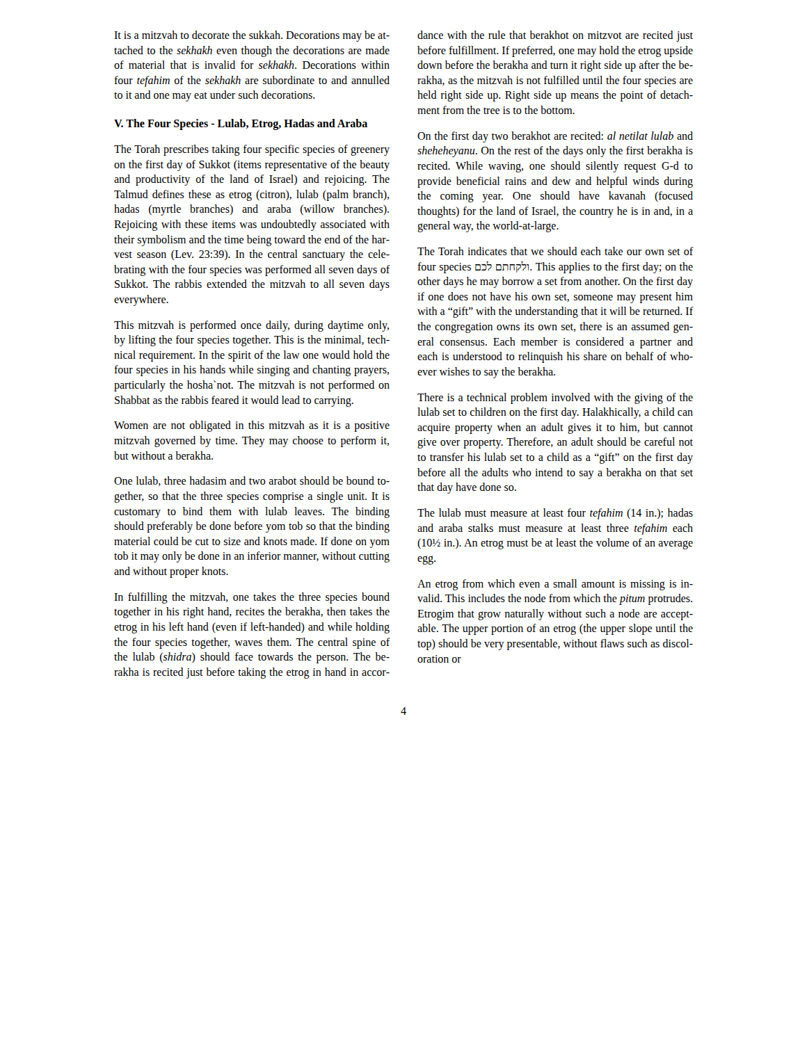It is a mitzvah to decorate the sukkah. Decorations may be attached to the sekhakh even though the decorations are made of material that is invalid for sekhakh. Decorations within four tefahim of the sekhakh are subordinate to and annulled to it and one may eat under such decorations.
V. The Four Species - Lulab, Etrog, Hadas and Araba
The Torah prescribes taking four specific species of greenery on the first day of Sukkot (items representative of the beauty and productivity of the land of Israel) and rejoicing. The Talmud defines these as etrog (citron), lulab (palm branch), hadas (myrtle branches) and araba (willow branches). Rejoicing with these items was undoubtedly associated with their symbolism and the time being toward the end of the harvest season (Lev. 23:39). In the central sanctuary the celebrating with the four species was performed all seven days of Sukkot. The rabbis extended the mitzvah to all seven days everywhere.
This mitzvah is performed once daily, during daytime only, by lifting the four species together. This is the minimal, technical requirement. In the spirit of the law one would hold the four species in his hands while singing and chanting prayers, particularly the hosha`not. The mitzvah is not performed on Shabbat as the rabbis feared it would lead to carrying.
Women are not obligated in this mitzvah as it is a positive mitzvah governed by time. They may choose to perform it, but without a berakha.
One lulab, three hadasim and two arabot should be bound together, so that the three species comprise a single unit. It is customary to bind them with lulab leaves. The binding should preferably be done before yom tob so that the binding material could be cut to size and knots made. If done on yom tob it may only be done in an inferior manner, without cutting and without proper knots.
In fulfilling the mitzvah, one takes the three species bound together in his right hand, recites the berakha, then takes the etrog in his left hand (even if left-handed) and while holding the four species together, waves them. The central spine of the lulab (shidra) should face towards the person. The berakha is recited just before taking the etrog in hand in accordance with the rule that berakhot on mitzvot are recited just before fulfillment. If preferred, one may hold the etrog upside down before the berakha and turn it right side up after the berakha, as the mitzvah is not fulfilled until the four species are held right side up. Right side up means the point of detachment from the tree is to the bottom.
On the first day two berakhot are recited: al netilat lulab and sheheheyanu. On the rest of the days only the first berakha is recited. While waving, one should silently request G-d to provide beneficial rains and dew and helpful winds during the coming year. One should have kavanah (focused thoughts) for the land of Israel, the country he is in and, in a general way, the world-at-large.
The Torah indicates that we should each take our own set of four species ולקחתם לכם. This applies to the first day; on the other days he may borrow a set from another. On the first day if one does not have his own set, someone may present him with a “gift” with the understanding that it will be returned. If the congregation owns its own set, there is an assumed general consensus. Each member is considered a partner and each is understood to relinquish his share on behalf of whoever wishes to say the berakha.
There is a technical problem involved with the giving of the lulab set to children on the first day. Halakhically, a child can acquire property when an adult gives it to him, but cannot give over property. Therefore, an adult should be careful not to transfer his lulab set to a child as a “gift” on the first day before all the adults who intend to say a berakha on that set that day have done so.
The lulab must measure at least four tefahim (14 in.); hadas and araba stalks must measure at least three tefahim each (10½ in.). An etrog must be at least the volume of an average egg.
An etrog from which even a small amount is missing is invalid. This includes the node from which the pitum protrudes. Etrogim that grow naturally without such a node are acceptable. The upper portion of an etrog (the upper slope until the top) should be very presentable, without flaws such as discoloration or
4